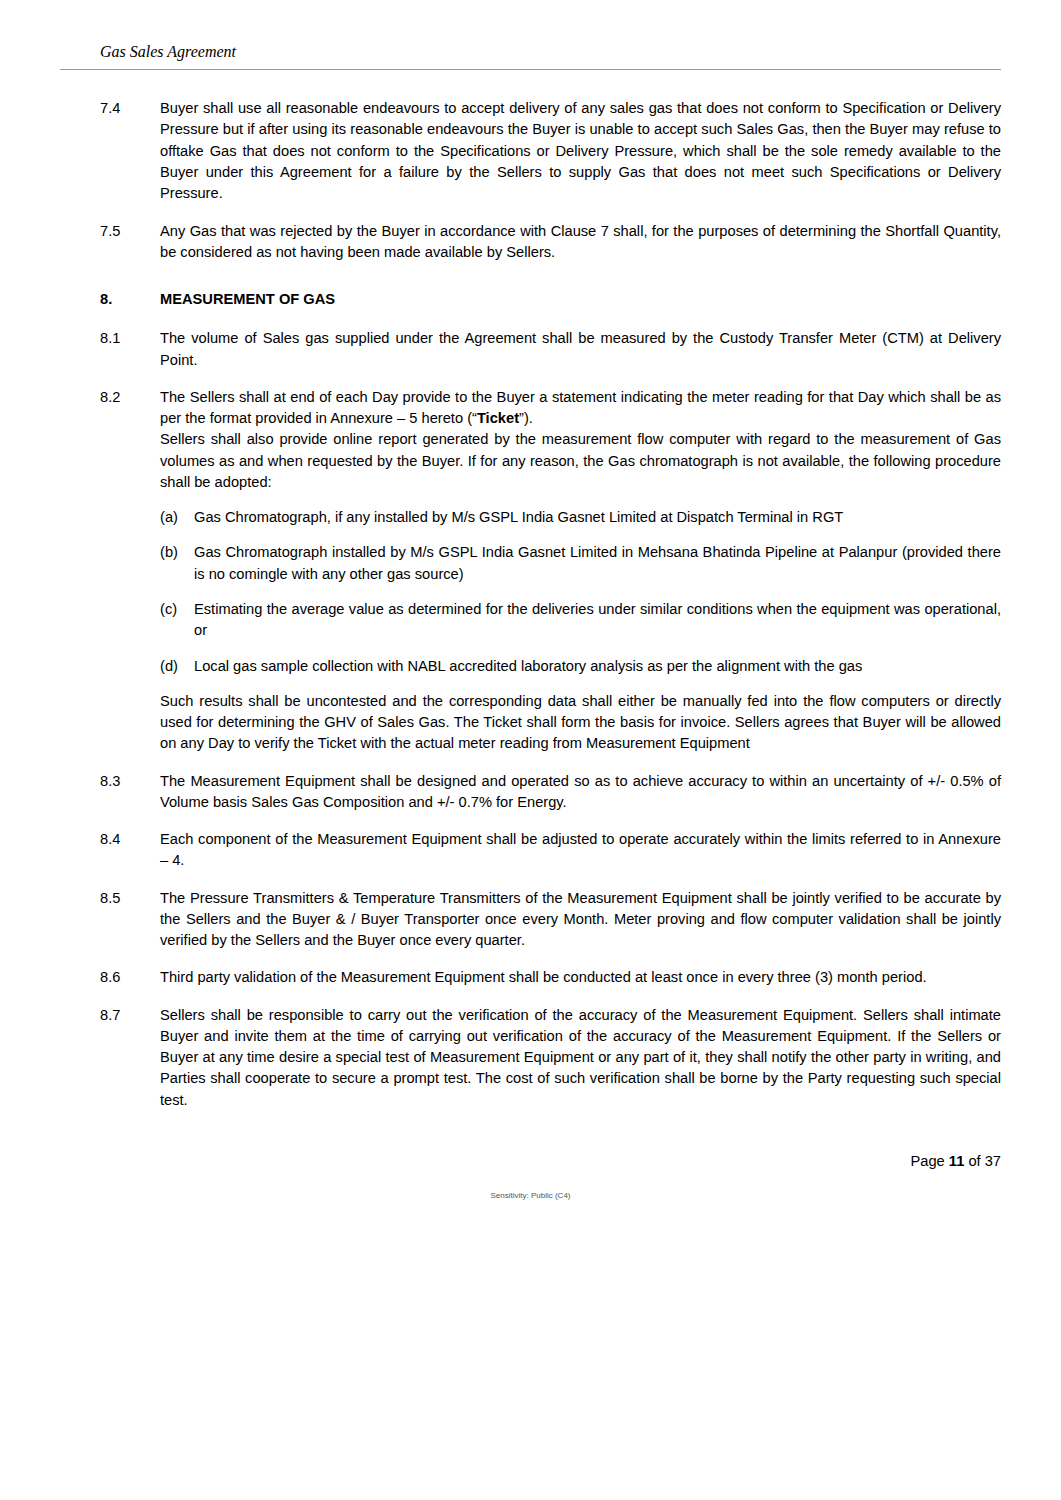Gas Sales Agreement
7.4
Buyer shall use all reasonable endeavours to accept delivery of any sales gas that does not conform to Specification or Delivery Pressure but if after using its reasonable endeavours the Buyer is unable to accept such Sales Gas, then the Buyer may refuse to offtake Gas that does not conform to the Specifications or Delivery Pressure, which shall be the sole remedy available to the Buyer under this Agreement for a failure by the Sellers to supply Gas that does not meet such Specifications or Delivery Pressure.
7.5
Any Gas that was rejected by the Buyer in accordance with Clause 7 shall, for the purposes of determining the Shortfall Quantity, be considered as not having been made available by Sellers.
8. MEASUREMENT OF GAS
8.1
The volume of Sales gas supplied under the Agreement shall be measured by the Custody Transfer Meter (CTM) at Delivery Point.
8.2
The Sellers shall at end of each Day provide to the Buyer a statement indicating the meter reading for that Day which shall be as per the format provided in Annexure – 5 hereto (“Ticket”).
Sellers shall also provide online report generated by the measurement flow computer with regard to the measurement of Gas volumes as and when requested by the Buyer. If for any reason, the Gas chromatograph is not available, the following procedure shall be adopted:
(a) Gas Chromatograph, if any installed by M/s GSPL India Gasnet Limited at Dispatch Terminal in RGT
(b) Gas Chromatograph installed by M/s GSPL India Gasnet Limited in Mehsana Bhatinda Pipeline at Palanpur (provided there is no comingle with any other gas source)
(c) Estimating the average value as determined for the deliveries under similar conditions when the equipment was operational, or
(d) Local gas sample collection with NABL accredited laboratory analysis as per the alignment with the gas
Such results shall be uncontested and the corresponding data shall either be manually fed into the flow computers or directly used for determining the GHV of Sales Gas. The Ticket shall form the basis for invoice. Sellers agrees that Buyer will be allowed on any Day to verify the Ticket with the actual meter reading from Measurement Equipment
8.3
The Measurement Equipment shall be designed and operated so as to achieve accuracy to within an uncertainty of +/- 0.5% of Volume basis Sales Gas Composition and +/- 0.7% for Energy.
8.4
Each component of the Measurement Equipment shall be adjusted to operate accurately within the limits referred to in Annexure – 4.
8.5
The Pressure Transmitters & Temperature Transmitters of the Measurement Equipment shall be jointly verified to be accurate by the Sellers and the Buyer & / Buyer Transporter once every Month. Meter proving and flow computer validation shall be jointly verified by the Sellers and the Buyer once every quarter.
8.6
Third party validation of the Measurement Equipment shall be conducted at least once in every three (3) month period.
8.7
Sellers shall be responsible to carry out the verification of the accuracy of the Measurement Equipment. Sellers shall intimate Buyer and invite them at the time of carrying out verification of the accuracy of the Measurement Equipment. If the Sellers or Buyer at any time desire a special test of Measurement Equipment or any part of it, they shall notify the other party in writing, and Parties shall cooperate to secure a prompt test. The cost of such verification shall be borne by the Party requesting such special test.
Page 11 of 37
Sensitivity: Public (C4)